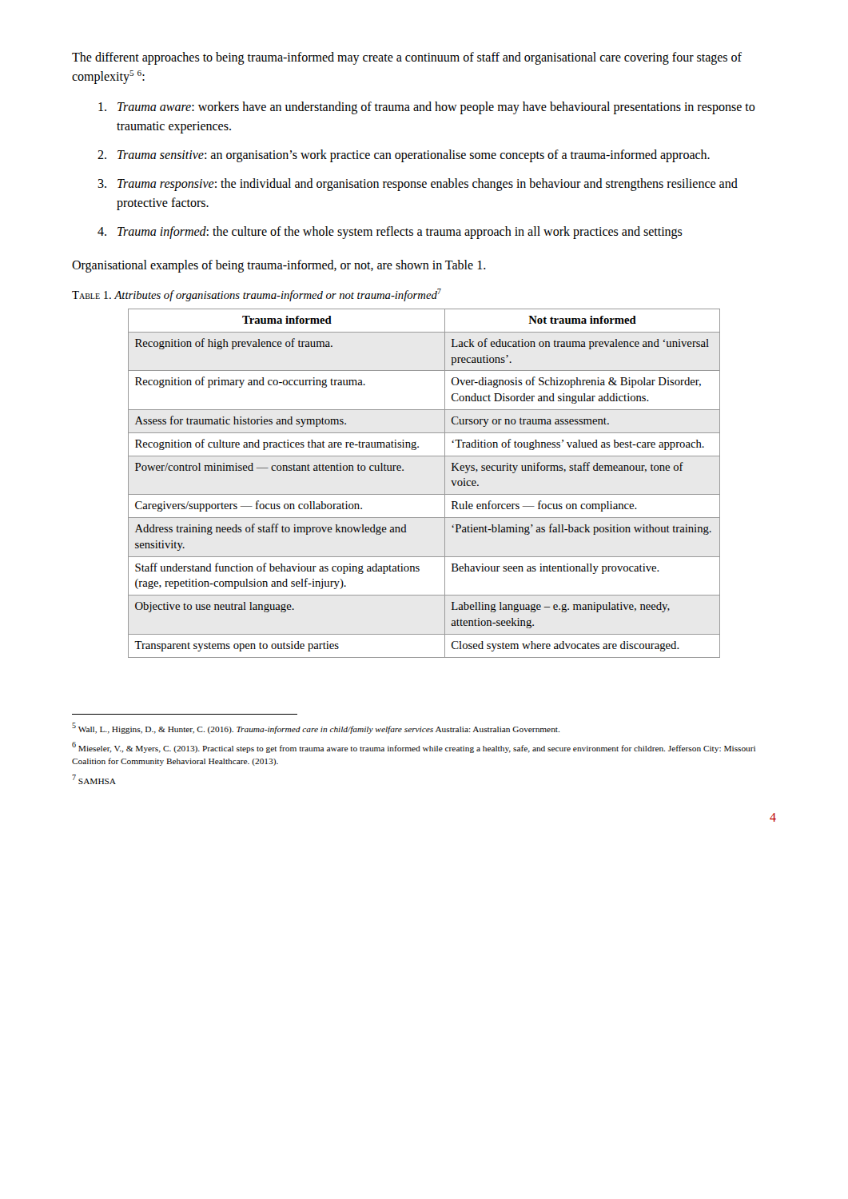The different approaches to being trauma-informed may create a continuum of staff and organisational care covering four stages of complexity5 6:
Trauma aware: workers have an understanding of trauma and how people may have behavioural presentations in response to traumatic experiences.
Trauma sensitive: an organisation’s work practice can operationalise some concepts of a trauma-informed approach.
Trauma responsive: the individual and organisation response enables changes in behaviour and strengthens resilience and protective factors.
Trauma informed: the culture of the whole system reflects a trauma approach in all work practices and settings
Organisational examples of being trauma-informed, or not, are shown in Table 1.
Table 1. Attributes of organisations trauma-informed or not trauma-informed7
| Trauma informed | Not trauma informed |
| --- | --- |
| Recognition of high prevalence of trauma. | Lack of education on trauma prevalence and ‘universal precautions’. |
| Recognition of primary and co-occurring trauma. | Over-diagnosis of Schizophrenia & Bipolar Disorder, Conduct Disorder and singular addictions. |
| Assess for traumatic histories and symptoms. | Cursory or no trauma assessment. |
| Recognition of culture and practices that are re-traumatising. | ‘Tradition of toughness’ valued as best-care approach. |
| Power/control minimised — constant attention to culture. | Keys, security uniforms, staff demeanour, tone of voice. |
| Caregivers/supporters — focus on collaboration. | Rule enforcers — focus on compliance. |
| Address training needs of staff to improve knowledge and sensitivity. | ‘Patient-blaming’ as fall-back position without training. |
| Staff understand function of behaviour as coping adaptations (rage, repetition-compulsion and self-injury). | Behaviour seen as intentionally provocative. |
| Objective to use neutral language. | Labelling language – e.g. manipulative, needy, attention-seeking. |
| Transparent systems open to outside parties | Closed system where advocates are discouraged. |
5 Wall, L., Higgins, D., & Hunter, C. (2016). Trauma-informed care in child/family welfare services Australia: Australian Government.
6 Mieseler, V., & Myers, C. (2013). Practical steps to get from trauma aware to trauma informed while creating a healthy, safe, and secure environment for children. Jefferson City: Missouri Coalition for Community Behavioral Healthcare. (2013).
7 SAMHSA
4